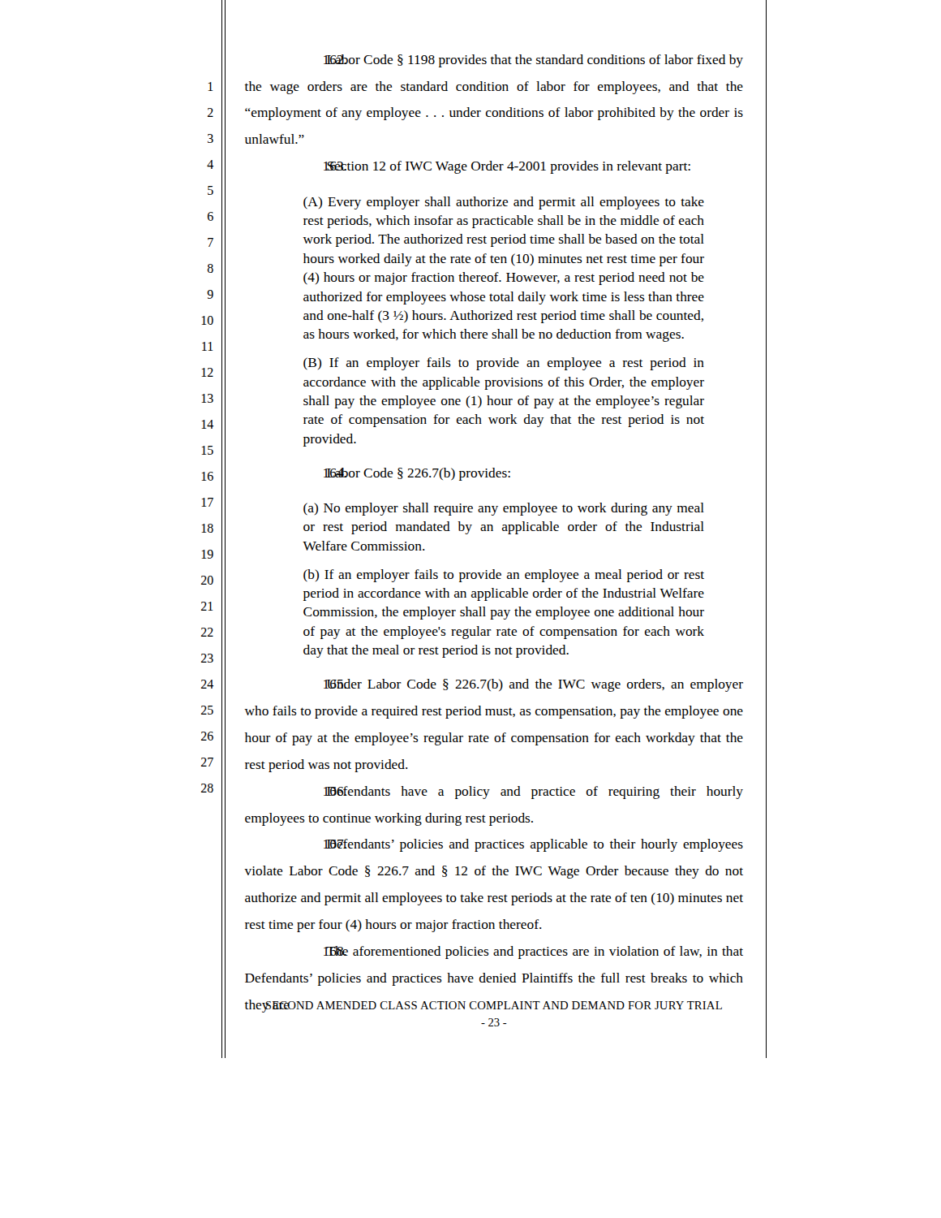1
2
3
4
5
6
7
8
9
10
11
12
13
14
15
16
17
18
19
20
21
22
23
24
25
26
27
28
162. Labor Code § 1198 provides that the standard conditions of labor fixed by the wage orders are the standard condition of labor for employees, and that the “employment of any employee . . . under conditions of labor prohibited by the order is unlawful.”
163. Section 12 of IWC Wage Order 4-2001 provides in relevant part:
(A) Every employer shall authorize and permit all employees to take rest periods, which insofar as practicable shall be in the middle of each work period. The authorized rest period time shall be based on the total hours worked daily at the rate of ten (10) minutes net rest time per four (4) hours or major fraction thereof. However, a rest period need not be authorized for employees whose total daily work time is less than three and one-half (3 ½) hours. Authorized rest period time shall be counted, as hours worked, for which there shall be no deduction from wages.
(B) If an employer fails to provide an employee a rest period in accordance with the applicable provisions of this Order, the employer shall pay the employee one (1) hour of pay at the employee’s regular rate of compensation for each work day that the rest period is not provided.
164. Labor Code § 226.7(b) provides:
(a) No employer shall require any employee to work during any meal or rest period mandated by an applicable order of the Industrial Welfare Commission.
(b) If an employer fails to provide an employee a meal period or rest period in accordance with an applicable order of the Industrial Welfare Commission, the employer shall pay the employee one additional hour of pay at the employee's regular rate of compensation for each work day that the meal or rest period is not provided.
165. Under Labor Code § 226.7(b) and the IWC wage orders, an employer who fails to provide a required rest period must, as compensation, pay the employee one hour of pay at the employee’s regular rate of compensation for each workday that the rest period was not provided.
166. Defendants have a policy and practice of requiring their hourly employees to continue working during rest periods.
167. Defendants’ policies and practices applicable to their hourly employees violate Labor Code § 226.7 and § 12 of the IWC Wage Order because they do not authorize and permit all employees to take rest periods at the rate of ten (10) minutes net rest time per four (4) hours or major fraction thereof.
168. The aforementioned policies and practices are in violation of law, in that Defendants’ policies and practices have denied Plaintiffs the full rest breaks to which they are
SECOND AMENDED CLASS ACTION COMPLAINT AND DEMAND FOR JURY TRIAL
- 23 -